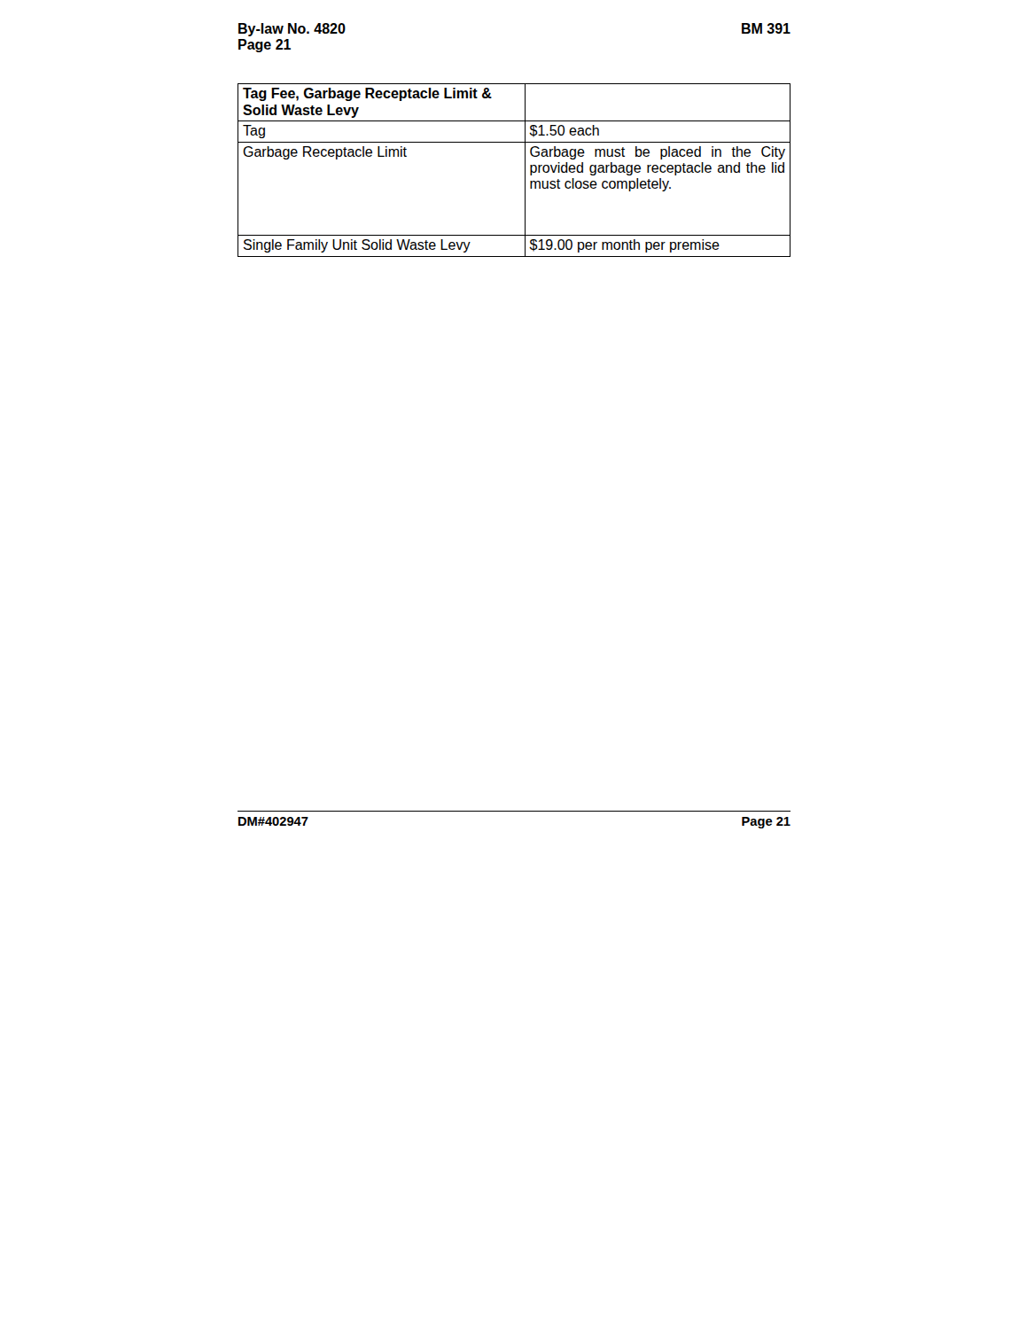By-law No. 4820
Page 21
BM 391
| Tag Fee, Garbage Receptacle Limit & Solid Waste Levy | |
| Tag | $1.50 each |
| Garbage Receptacle Limit | Garbage must be placed in the City provided garbage receptacle and the lid must close completely. |
| Single Family Unit Solid Waste Levy | $19.00 per month per premise |
DM#402947
Page 21